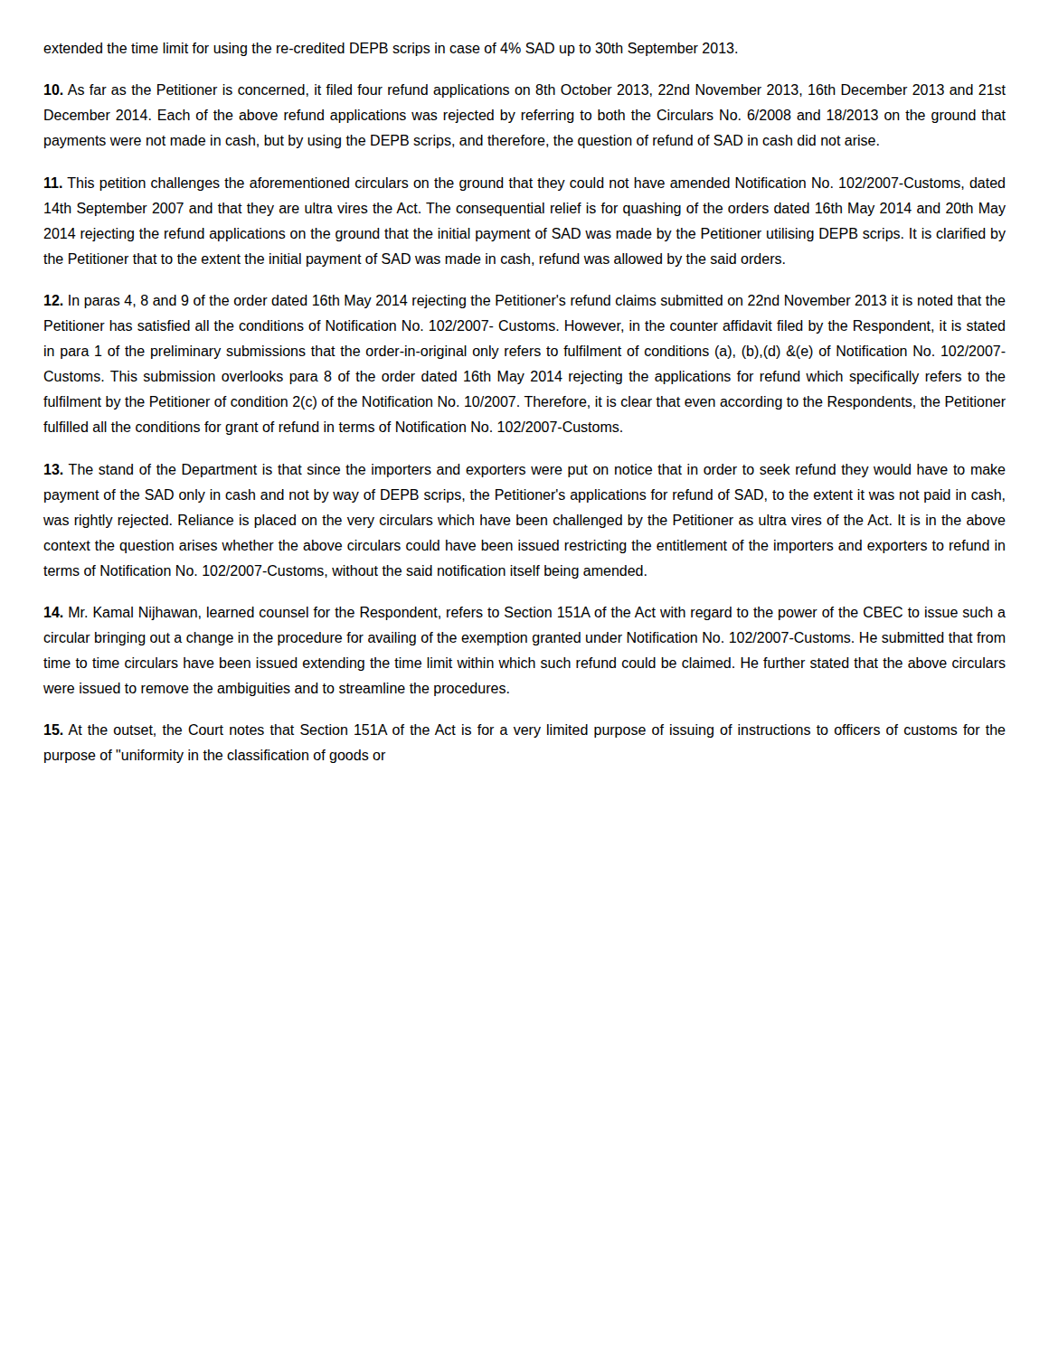extended the time limit for using the re-credited DEPB scrips in case of 4% SAD up to 30th September 2013.
10. As far as the Petitioner is concerned, it filed four refund applications on 8th October 2013, 22nd November 2013, 16th December 2013 and 21st December 2014. Each of the above refund applications was rejected by referring to both the Circulars No. 6/2008 and 18/2013 on the ground that payments were not made in cash, but by using the DEPB scrips, and therefore, the question of refund of SAD in cash did not arise.
11. This petition challenges the aforementioned circulars on the ground that they could not have amended Notification No. 102/2007-Customs, dated 14th September 2007 and that they are ultra vires the Act. The consequential relief is for quashing of the orders dated 16th May 2014 and 20th May 2014 rejecting the refund applications on the ground that the initial payment of SAD was made by the Petitioner utilising DEPB scrips. It is clarified by the Petitioner that to the extent the initial payment of SAD was made in cash, refund was allowed by the said orders.
12. In paras 4, 8 and 9 of the order dated 16th May 2014 rejecting the Petitioner's refund claims submitted on 22nd November 2013 it is noted that the Petitioner has satisfied all the conditions of Notification No. 102/2007- Customs. However, in the counter affidavit filed by the Respondent, it is stated in para 1 of the preliminary submissions that the order-in-original only refers to fulfilment of conditions (a), (b),(d) &(e) of Notification No. 102/2007-Customs. This submission overlooks para 8 of the order dated 16th May 2014 rejecting the applications for refund which specifically refers to the fulfilment by the Petitioner of condition 2(c) of the Notification No. 10/2007. Therefore, it is clear that even according to the Respondents, the Petitioner fulfilled all the conditions for grant of refund in terms of Notification No. 102/2007-Customs.
13. The stand of the Department is that since the importers and exporters were put on notice that in order to seek refund they would have to make payment of the SAD only in cash and not by way of DEPB scrips, the Petitioner's applications for refund of SAD, to the extent it was not paid in cash, was rightly rejected. Reliance is placed on the very circulars which have been challenged by the Petitioner as ultra vires of the Act. It is in the above context the question arises whether the above circulars could have been issued restricting the entitlement of the importers and exporters to refund in terms of Notification No. 102/2007-Customs, without the said notification itself being amended.
14. Mr. Kamal Nijhawan, learned counsel for the Respondent, refers to Section 151A of the Act with regard to the power of the CBEC to issue such a circular bringing out a change in the procedure for availing of the exemption granted under Notification No. 102/2007-Customs. He submitted that from time to time circulars have been issued extending the time limit within which such refund could be claimed. He further stated that the above circulars were issued to remove the ambiguities and to streamline the procedures.
15. At the outset, the Court notes that Section 151A of the Act is for a very limited purpose of issuing of instructions to officers of customs for the purpose of "uniformity in the classification of goods or